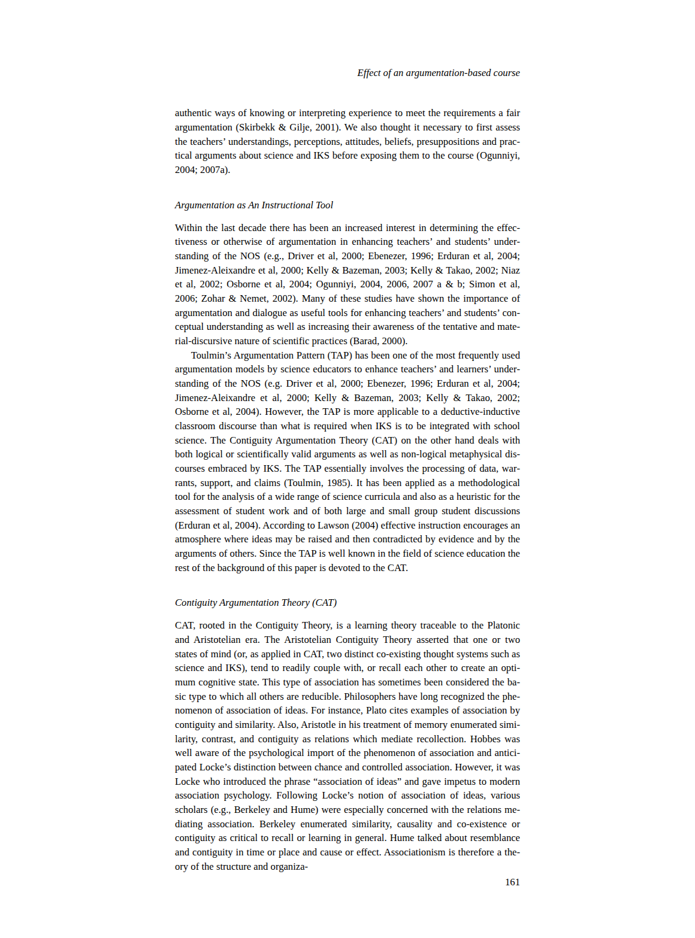Effect of an argumentation-based course
authentic ways of knowing or interpreting experience to meet the requirements a fair argumentation (Skirbekk & Gilje, 2001). We also thought it necessary to first assess the teachers’ understandings, perceptions, attitudes, beliefs, presuppositions and practical arguments about science and IKS before exposing them to the course (Ogunniyi, 2004; 2007a).
Argumentation as An Instructional Tool
Within the last decade there has been an increased interest in determining the effectiveness or otherwise of argumentation in enhancing teachers’ and students’ understanding of the NOS (e.g., Driver et al, 2000; Ebenezer, 1996; Erduran et al, 2004; Jimenez-Aleixandre et al, 2000; Kelly & Bazeman, 2003; Kelly & Takao, 2002; Niaz et al, 2002; Osborne et al, 2004; Ogunniyi, 2004, 2006, 2007 a & b; Simon et al, 2006; Zohar & Nemet, 2002). Many of these studies have shown the importance of argumentation and dialogue as useful tools for enhancing teachers’ and students’ conceptual understanding as well as increasing their awareness of the tentative and material-discursive nature of scientific practices (Barad, 2000).
Toulmin’s Argumentation Pattern (TAP) has been one of the most frequently used argumentation models by science educators to enhance teachers’ and learners’ understanding of the NOS (e.g. Driver et al, 2000; Ebenezer, 1996; Erduran et al, 2004; Jimenez-Aleixandre et al, 2000; Kelly & Bazeman, 2003; Kelly & Takao, 2002; Osborne et al, 2004). However, the TAP is more applicable to a deductive-inductive classroom discourse than what is required when IKS is to be integrated with school science. The Contiguity Argumentation Theory (CAT) on the other hand deals with both logical or scientifically valid arguments as well as non-logical metaphysical discourses embraced by IKS. The TAP essentially involves the processing of data, warrants, support, and claims (Toulmin, 1985). It has been applied as a methodological tool for the analysis of a wide range of science curricula and also as a heuristic for the assessment of student work and of both large and small group student discussions (Erduran et al, 2004). According to Lawson (2004) effective instruction encourages an atmosphere where ideas may be raised and then contradicted by evidence and by the arguments of others. Since the TAP is well known in the field of science education the rest of the background of this paper is devoted to the CAT.
Contiguity Argumentation Theory (CAT)
CAT, rooted in the Contiguity Theory, is a learning theory traceable to the Platonic and Aristotelian era. The Aristotelian Contiguity Theory asserted that one or two states of mind (or, as applied in CAT, two distinct co-existing thought systems such as science and IKS), tend to readily couple with, or recall each other to create an optimum cognitive state. This type of association has sometimes been considered the basic type to which all others are reducible. Philosophers have long recognized the phenomenon of association of ideas. For instance, Plato cites examples of association by contiguity and similarity. Also, Aristotle in his treatment of memory enumerated similarity, contrast, and contiguity as relations which mediate recollection. Hobbes was well aware of the psychological import of the phenomenon of association and anticipated Locke’s distinction between chance and controlled association. However, it was Locke who introduced the phrase “association of ideas” and gave impetus to modern association psychology. Following Locke’s notion of association of ideas, various scholars (e.g., Berkeley and Hume) were especially concerned with the relations mediating association. Berkeley enumerated similarity, causality and co-existence or contiguity as critical to recall or learning in general. Hume talked about resemblance and contiguity in time or place and cause or effect. Associationism is therefore a theory of the structure and organiza-
161